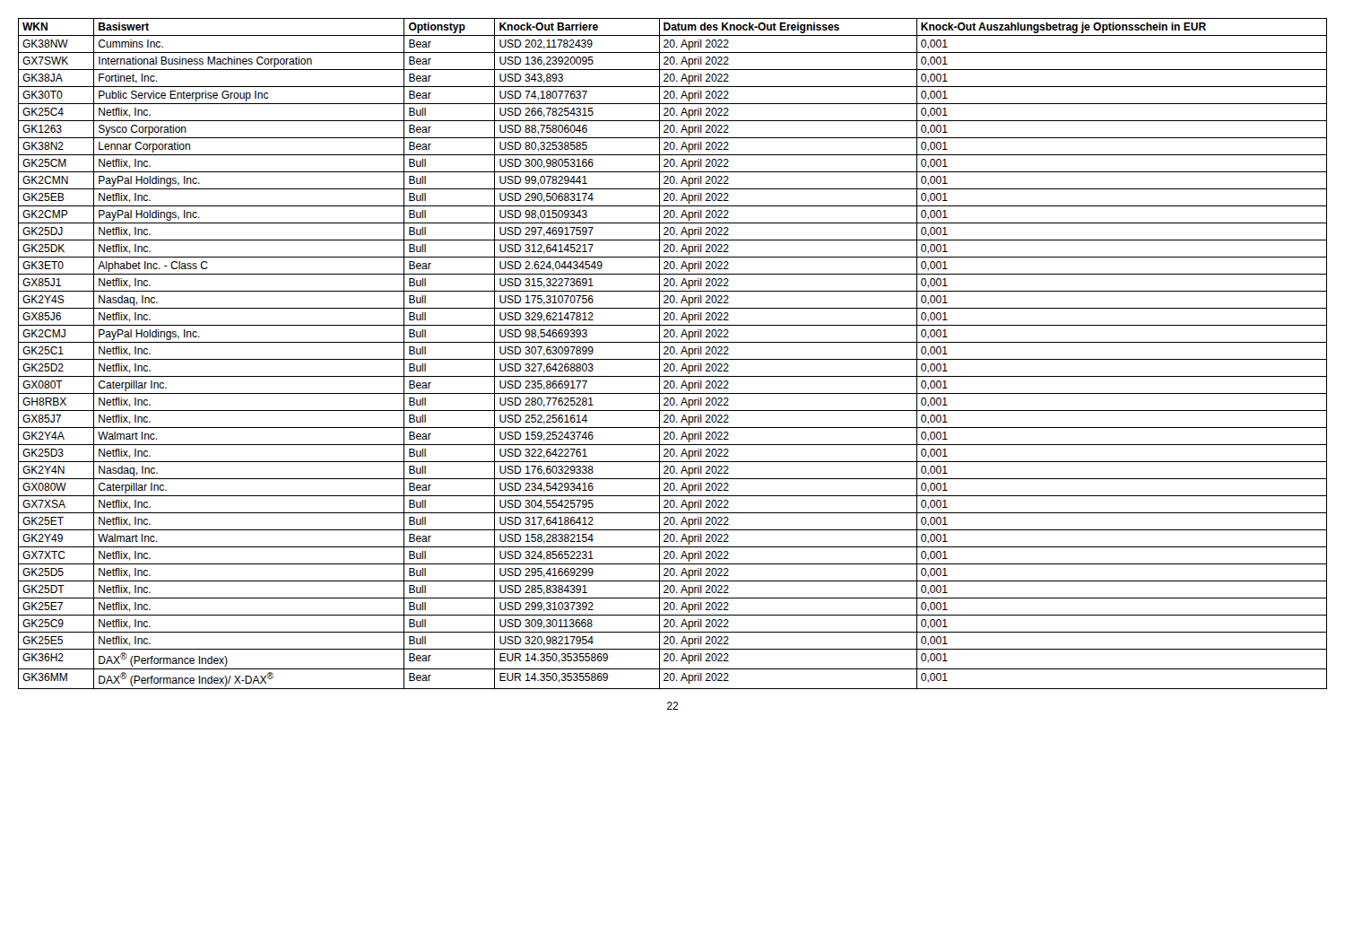| WKN | Basiswert | Optionstyp | Knock-Out Barriere | Datum des Knock-Out Ereignisses | Knock-Out Auszahlungsbetrag je Optionsschein in EUR |
| --- | --- | --- | --- | --- | --- |
| GK38NW | Cummins Inc. | Bear | USD 202,11782439 | 20. April 2022 | 0,001 |
| GX7SWK | International Business Machines Corporation | Bear | USD 136,23920095 | 20. April 2022 | 0,001 |
| GK38JA | Fortinet, Inc. | Bear | USD 343,893 | 20. April 2022 | 0,001 |
| GK30T0 | Public Service Enterprise Group Inc | Bear | USD 74,18077637 | 20. April 2022 | 0,001 |
| GK25C4 | Netflix, Inc. | Bull | USD 266,78254315 | 20. April 2022 | 0,001 |
| GK1263 | Sysco Corporation | Bear | USD 88,75806046 | 20. April 2022 | 0,001 |
| GK38N2 | Lennar Corporation | Bear | USD 80,32538585 | 20. April 2022 | 0,001 |
| GK25CM | Netflix, Inc. | Bull | USD 300,98053166 | 20. April 2022 | 0,001 |
| GK2CMN | PayPal Holdings, Inc. | Bull | USD 99,07829441 | 20. April 2022 | 0,001 |
| GK25EB | Netflix, Inc. | Bull | USD 290,50683174 | 20. April 2022 | 0,001 |
| GK2CMP | PayPal Holdings, Inc. | Bull | USD 98,01509343 | 20. April 2022 | 0,001 |
| GK25DJ | Netflix, Inc. | Bull | USD 297,46917597 | 20. April 2022 | 0,001 |
| GK25DK | Netflix, Inc. | Bull | USD 312,64145217 | 20. April 2022 | 0,001 |
| GK3ET0 | Alphabet Inc. - Class C | Bear | USD 2.624,04434549 | 20. April 2022 | 0,001 |
| GX85J1 | Netflix, Inc. | Bull | USD 315,32273691 | 20. April 2022 | 0,001 |
| GK2Y4S | Nasdaq, Inc. | Bull | USD 175,31070756 | 20. April 2022 | 0,001 |
| GX85J6 | Netflix, Inc. | Bull | USD 329,62147812 | 20. April 2022 | 0,001 |
| GK2CMJ | PayPal Holdings, Inc. | Bull | USD 98,54669393 | 20. April 2022 | 0,001 |
| GK25C1 | Netflix, Inc. | Bull | USD 307,63097899 | 20. April 2022 | 0,001 |
| GK25D2 | Netflix, Inc. | Bull | USD 327,64268803 | 20. April 2022 | 0,001 |
| GX080T | Caterpillar Inc. | Bear | USD 235,8669177 | 20. April 2022 | 0,001 |
| GH8RBX | Netflix, Inc. | Bull | USD 280,77625281 | 20. April 2022 | 0,001 |
| GX85J7 | Netflix, Inc. | Bull | USD 252,2561614 | 20. April 2022 | 0,001 |
| GK2Y4A | Walmart Inc. | Bear | USD 159,25243746 | 20. April 2022 | 0,001 |
| GK25D3 | Netflix, Inc. | Bull | USD 322,6422761 | 20. April 2022 | 0,001 |
| GK2Y4N | Nasdaq, Inc. | Bull | USD 176,60329338 | 20. April 2022 | 0,001 |
| GX080W | Caterpillar Inc. | Bear | USD 234,54293416 | 20. April 2022 | 0,001 |
| GX7XSA | Netflix, Inc. | Bull | USD 304,55425795 | 20. April 2022 | 0,001 |
| GK25ET | Netflix, Inc. | Bull | USD 317,64186412 | 20. April 2022 | 0,001 |
| GK2Y49 | Walmart Inc. | Bear | USD 158,28382154 | 20. April 2022 | 0,001 |
| GX7XTC | Netflix, Inc. | Bull | USD 324,85652231 | 20. April 2022 | 0,001 |
| GK25D5 | Netflix, Inc. | Bull | USD 295,41669299 | 20. April 2022 | 0,001 |
| GK25DT | Netflix, Inc. | Bull | USD 285,8384391 | 20. April 2022 | 0,001 |
| GK25E7 | Netflix, Inc. | Bull | USD 299,31037392 | 20. April 2022 | 0,001 |
| GK25C9 | Netflix, Inc. | Bull | USD 309,30113668 | 20. April 2022 | 0,001 |
| GK25E5 | Netflix, Inc. | Bull | USD 320,98217954 | 20. April 2022 | 0,001 |
| GK36H2 | DAX ® (Performance Index) | Bear | EUR 14.350,35355869 | 20. April 2022 | 0,001 |
| GK36MM | DAX ® (Performance Index)/ X-DAX ® | Bear | EUR 14.350,35355869 | 20. April 2022 | 0,001 |
22